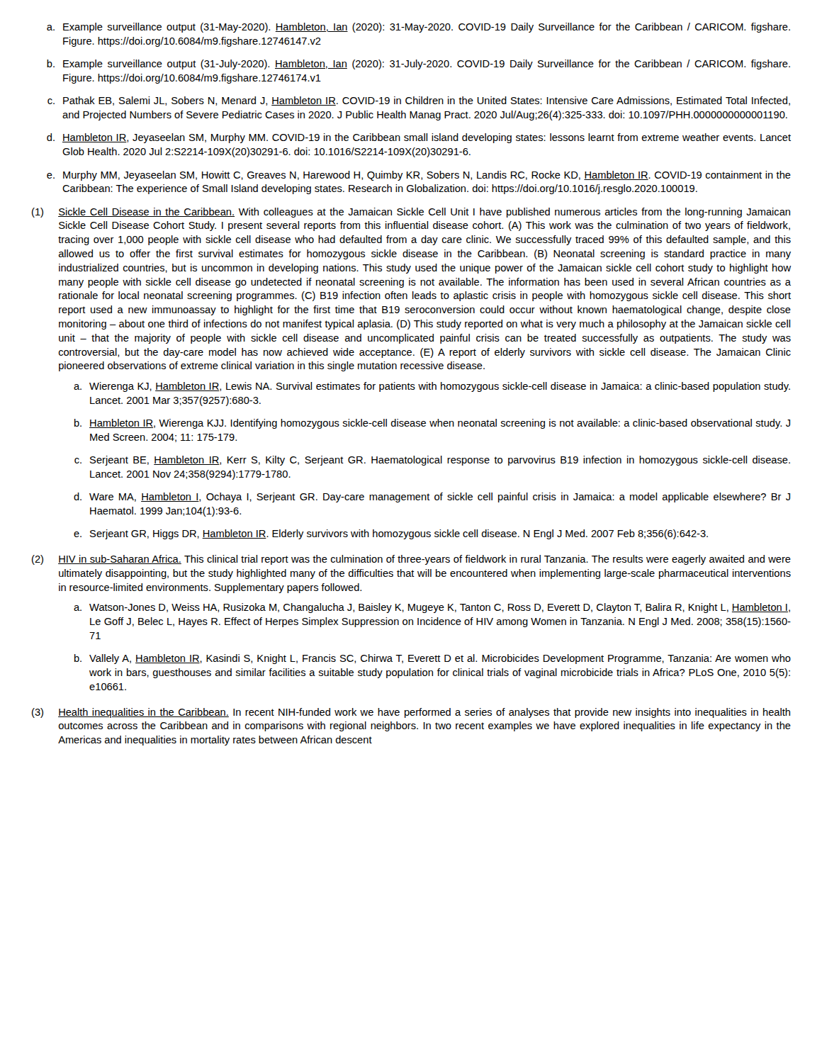Example surveillance output (31-May-2020). Hambleton, Ian (2020): 31-May-2020. COVID-19 Daily Surveillance for the Caribbean / CARICOM. figshare. Figure. https://doi.org/10.6084/m9.figshare.12746147.v2
Example surveillance output (31-July-2020). Hambleton, Ian (2020): 31-July-2020. COVID-19 Daily Surveillance for the Caribbean / CARICOM. figshare. Figure. https://doi.org/10.6084/m9.figshare.12746174.v1
Pathak EB, Salemi JL, Sobers N, Menard J, Hambleton IR. COVID-19 in Children in the United States: Intensive Care Admissions, Estimated Total Infected, and Projected Numbers of Severe Pediatric Cases in 2020. J Public Health Manag Pract. 2020 Jul/Aug;26(4):325-333. doi: 10.1097/PHH.0000000000001190.
Hambleton IR, Jeyaseelan SM, Murphy MM. COVID-19 in the Caribbean small island developing states: lessons learnt from extreme weather events. Lancet Glob Health. 2020 Jul 2:S2214-109X(20)30291-6. doi: 10.1016/S2214-109X(20)30291-6.
Murphy MM, Jeyaseelan SM, Howitt C, Greaves N, Harewood H, Quimby KR, Sobers N, Landis RC, Rocke KD, Hambleton IR. COVID-19 containment in the Caribbean: The experience of Small Island developing states. Research in Globalization. doi: https://doi.org/10.1016/j.resglo.2020.100019.
Sickle Cell Disease in the Caribbean. With colleagues at the Jamaican Sickle Cell Unit I have published numerous articles from the long-running Jamaican Sickle Cell Disease Cohort Study. I present several reports from this influential disease cohort. (A) This work was the culmination of two years of fieldwork, tracing over 1,000 people with sickle cell disease who had defaulted from a day care clinic. We successfully traced 99% of this defaulted sample, and this allowed us to offer the first survival estimates for homozygous sickle disease in the Caribbean. (B) Neonatal screening is standard practice in many industrialized countries, but is uncommon in developing nations. This study used the unique power of the Jamaican sickle cell cohort study to highlight how many people with sickle cell disease go undetected if neonatal screening is not available. The information has been used in several African countries as a rationale for local neonatal screening programmes. (C) B19 infection often leads to aplastic crisis in people with homozygous sickle cell disease. This short report used a new immunoassay to highlight for the first time that B19 seroconversion could occur without known haematological change, despite close monitoring – about one third of infections do not manifest typical aplasia. (D) This study reported on what is very much a philosophy at the Jamaican sickle cell unit – that the majority of people with sickle cell disease and uncomplicated painful crisis can be treated successfully as outpatients. The study was controversial, but the day-care model has now achieved wide acceptance. (E) A report of elderly survivors with sickle cell disease. The Jamaican Clinic pioneered observations of extreme clinical variation in this single mutation recessive disease.
Wierenga KJ, Hambleton IR, Lewis NA. Survival estimates for patients with homozygous sickle-cell disease in Jamaica: a clinic-based population study. Lancet. 2001 Mar 3;357(9257):680-3.
Hambleton IR, Wierenga KJJ. Identifying homozygous sickle-cell disease when neonatal screening is not available: a clinic-based observational study. J Med Screen. 2004; 11: 175-179.
Serjeant BE, Hambleton IR, Kerr S, Kilty C, Serjeant GR. Haematological response to parvovirus B19 infection in homozygous sickle-cell disease. Lancet. 2001 Nov 24;358(9294):1779-1780.
Ware MA, Hambleton I, Ochaya I, Serjeant GR. Day-care management of sickle cell painful crisis in Jamaica: a model applicable elsewhere? Br J Haematol. 1999 Jan;104(1):93-6.
Serjeant GR, Higgs DR, Hambleton IR. Elderly survivors with homozygous sickle cell disease. N Engl J Med. 2007 Feb 8;356(6):642-3.
HIV in sub-Saharan Africa. This clinical trial report was the culmination of three-years of fieldwork in rural Tanzania. The results were eagerly awaited and were ultimately disappointing, but the study highlighted many of the difficulties that will be encountered when implementing large-scale pharmaceutical interventions in resource-limited environments. Supplementary papers followed.
Watson-Jones D, Weiss HA, Rusizoka M, Changalucha J, Baisley K, Mugeye K, Tanton C, Ross D, Everett D, Clayton T, Balira R, Knight L, Hambleton I, Le Goff J, Belec L, Hayes R. Effect of Herpes Simplex Suppression on Incidence of HIV among Women in Tanzania. N Engl J Med. 2008; 358(15):1560-71
Vallely A, Hambleton IR, Kasindi S, Knight L, Francis SC, Chirwa T, Everett D et al. Microbicides Development Programme, Tanzania: Are women who work in bars, guesthouses and similar facilities a suitable study population for clinical trials of vaginal microbicide trials in Africa? PLoS One, 2010 5(5): e10661.
Health inequalities in the Caribbean. In recent NIH-funded work we have performed a series of analyses that provide new insights into inequalities in health outcomes across the Caribbean and in comparisons with regional neighbors. In two recent examples we have explored inequalities in life expectancy in the Americas and inequalities in mortality rates between African descent